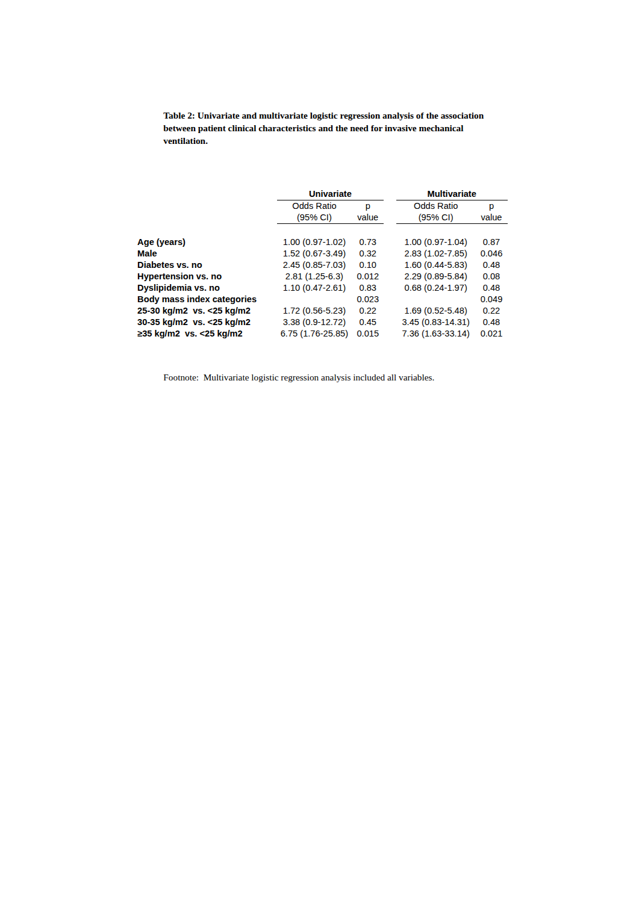Table 2: Univariate and multivariate logistic regression analysis of the association between patient clinical characteristics and the need for invasive mechanical ventilation.
| | Univariate | | Multivariate |
| | Odds Ratio | p | | Odds Ratio | p |
| | (95% CI) | value | | (95% CI) | value |
| Age (years) | 1.00 (0.97-1.02) | 0.73 | | 1.00 (0.97-1.04) | 0.87 |
| Male | 1.52 (0.67-3.49) | 0.32 | | 2.83 (1.02-7.85) | 0.046 |
| Diabetes vs. no | 2.45 (0.85-7.03) | 0.10 | | 1.60 (0.44-5.83) | 0.48 |
| Hypertension vs. no | 2.81 (1.25-6.3) | 0.012 | | 2.29 (0.89-5.84) | 0.08 |
| Dyslipidemia vs. no | 1.10 (0.47-2.61) | 0.83 | | 0.68 (0.24-1.97) | 0.48 |
| Body mass index categories | | 0.023 | | | 0.049 |
| 25-30 kg/m2 vs. <25 kg/m2 | 1.72 (0.56-5.23) | 0.22 | | 1.69 (0.52-5.48) | 0.22 |
| 30-35 kg/m2 vs. <25 kg/m2 | 3.38 (0.9-12.72) | 0.45 | | 3.45 (0.83-14.31) | 0.48 |
| ≥35 kg/m2 vs. <25 kg/m2 | 6.75 (1.76-25.85) | 0.015 | | 7.36 (1.63-33.14) | 0.021 |
Footnote: Multivariate logistic regression analysis included all variables.